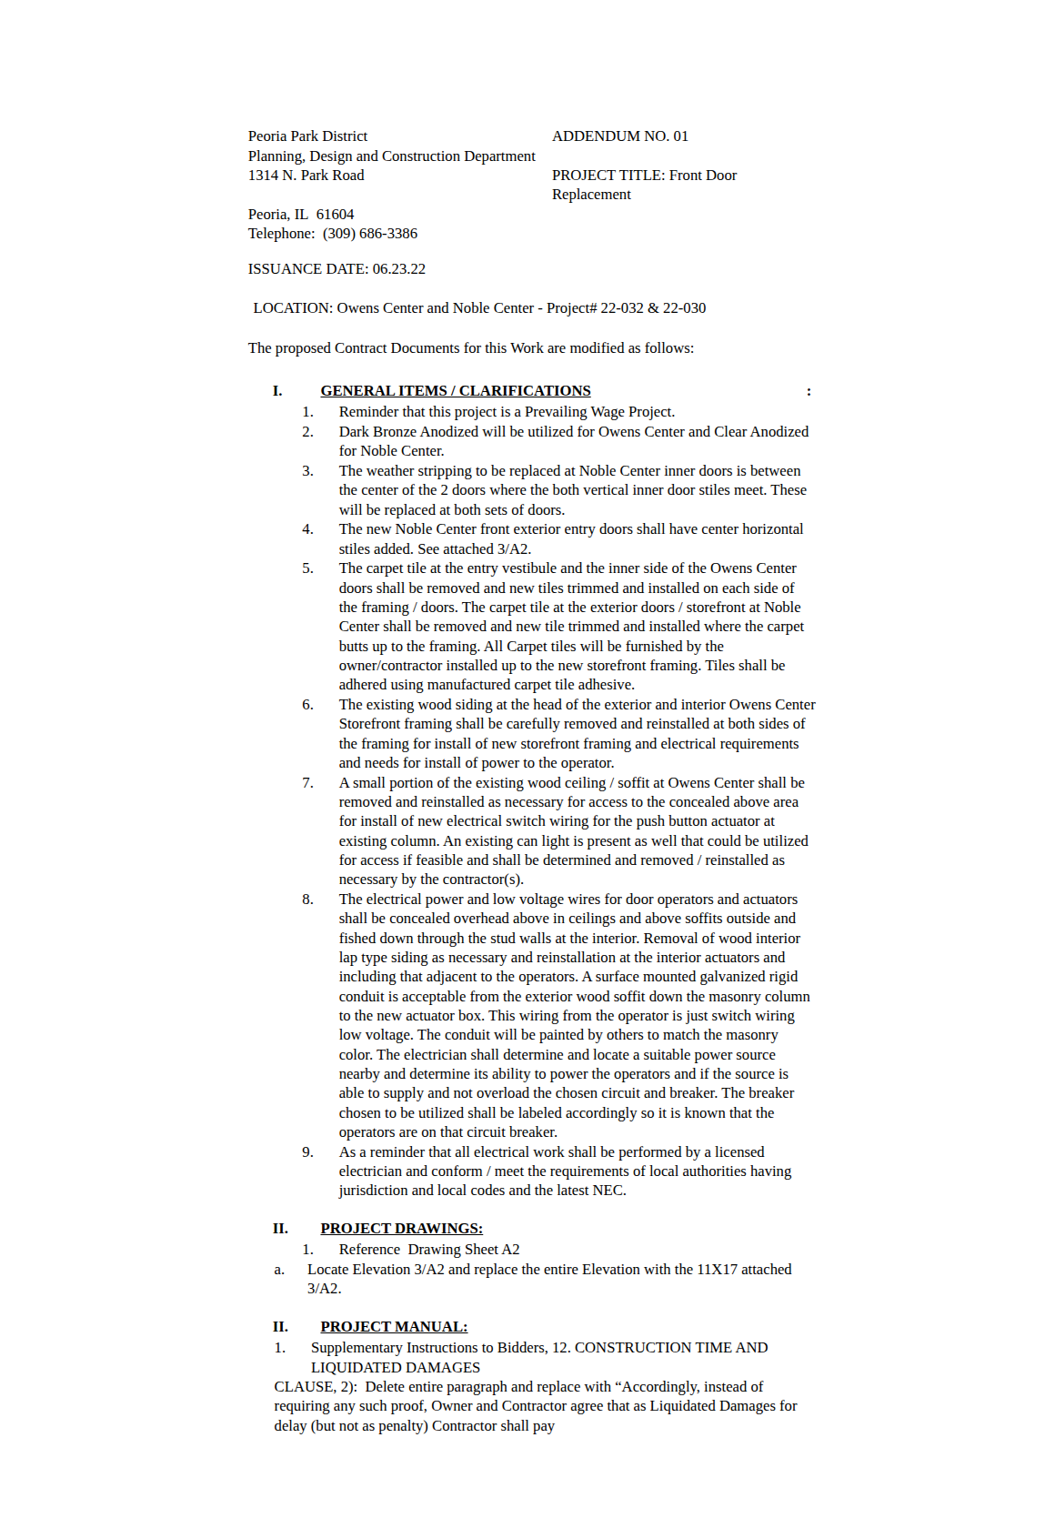| Peoria Park District | ADDENDUM NO. 01 |
| Planning, Design and Construction Department | |
| 1314 N. Park Road | PROJECT TITLE: Front Door Replacement |
| Peoria, IL 61604 | |
| Telephone: (309) 686-3386 | |
ISSUANCE DATE: 06.23.22
LOCATION: Owens Center and Noble Center - Project# 22-032 & 22-030
The proposed Contract Documents for this Work are modified as follows:
I. GENERAL ITEMS / CLARIFICATIONS:
1. Reminder that this project is a Prevailing Wage Project.
2. Dark Bronze Anodized will be utilized for Owens Center and Clear Anodized for Noble Center.
3. The weather stripping to be replaced at Noble Center inner doors is between the center of the 2 doors where the both vertical inner door stiles meet. These will be replaced at both sets of doors.
4. The new Noble Center front exterior entry doors shall have center horizontal stiles added. See attached 3/A2.
5. The carpet tile at the entry vestibule and the inner side of the Owens Center doors shall be removed and new tiles trimmed and installed on each side of the framing / doors. The carpet tile at the exterior doors / storefront at Noble Center shall be removed and new tile trimmed and installed where the carpet butts up to the framing. All Carpet tiles will be furnished by the owner/contractor installed up to the new storefront framing. Tiles shall be adhered using manufactured carpet tile adhesive.
6. The existing wood siding at the head of the exterior and interior Owens Center Storefront framing shall be carefully removed and reinstalled at both sides of the framing for install of new storefront framing and electrical requirements and needs for install of power to the operator.
7. A small portion of the existing wood ceiling / soffit at Owens Center shall be removed and reinstalled as necessary for access to the concealed above area for install of new electrical switch wiring for the push button actuator at existing column. An existing can light is present as well that could be utilized for access if feasible and shall be determined and removed / reinstalled as necessary by the contractor(s).
8. The electrical power and low voltage wires for door operators and actuators shall be concealed overhead above in ceilings and above soffits outside and fished down through the stud walls at the interior. Removal of wood interior lap type siding as necessary and reinstallation at the interior actuators and including that adjacent to the operators. A surface mounted galvanized rigid conduit is acceptable from the exterior wood soffit down the masonry column to the new actuator box. This wiring from the operator is just switch wiring low voltage. The conduit will be painted by others to match the masonry color. The electrician shall determine and locate a suitable power source nearby and determine its ability to power the operators and if the source is able to supply and not overload the chosen circuit and breaker. The breaker chosen to be utilized shall be labeled accordingly so it is known that the operators are on that circuit breaker.
9. As a reminder that all electrical work shall be performed by a licensed electrician and conform / meet the requirements of local authorities having jurisdiction and local codes and the latest NEC.
II. PROJECT DRAWINGS:
1. Reference Drawing Sheet A2
a. Locate Elevation 3/A2 and replace the entire Elevation with the 11X17 attached 3/A2.
II. PROJECT MANUAL:
1. Supplementary Instructions to Bidders, 12. CONSTRUCTION TIME AND LIQUIDATED DAMAGES
CLAUSE, 2): Delete entire paragraph and replace with “Accordingly, instead of requiring any such proof, Owner and Contractor agree that as Liquidated Damages for delay (but not as penalty) Contractor shall pay